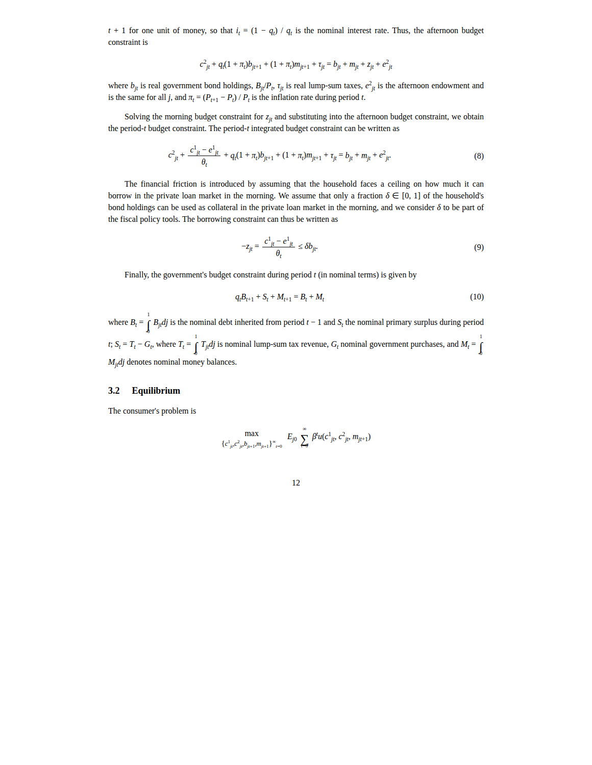t + 1 for one unit of money, so that it = (1 − qt) / qt is the nominal interest rate. Thus, the afternoon budget constraint is
c2jt + qt(1 + πt)bjt+1 + (1 + πt)mjt+1 + τjt = bjt + mjt + zjt + e2jt
where bjt is real government bond holdings, Bjt/Pt, τjt is real lump-sum taxes, e2jt is the afternoon endowment and is the same for all j, and πt = (Pt+1 − Pt) / Pt is the inflation rate during period t.
Solving the morning budget constraint for zjt and substituting into the afternoon budget constraint, we obtain the period-t budget constraint. The period-t integrated budget constraint can be written as
c2jt + c1jt − e1jt θt + qt(1 + πt)bjt+1 + (1 + πt)mjt+1 + τjt = bjt + mjt + e2jt.
(8)
The financial friction is introduced by assuming that the household faces a ceiling on how much it can borrow in the private loan market in the morning. We assume that only a fraction δ ∈ [0, 1] of the household's bond holdings can be used as collateral in the private loan market in the morning, and we consider δ to be part of the fiscal policy tools. The borrowing constraint can thus be written as
−zjt = c1jt − e1jt θt ≤ δbjt.
(9)
Finally, the government's budget constraint during period t (in nominal terms) is given by
qtBt+1 + St + Mt+1 = Bt + Mt
(10)
where Bt = 1∫0 Bjtdj is the nominal debt inherited from period t − 1 and St the nominal primary surplus during period t; St = Tt − Gt, where Tt = 1∫0 Tjtdj is nominal lump-sum tax revenue, Gt nominal government purchases, and Mt = 1∫0 Mjtdj denotes nominal money balances.
3.2 Equilibrium
The consumer's problem is
max {c1jt,c2jt,bjt+1,mjt+1}∞t=0 Ej0 ∞∑t=0 βtu(c1jt, c2jt, mjt+1)
12